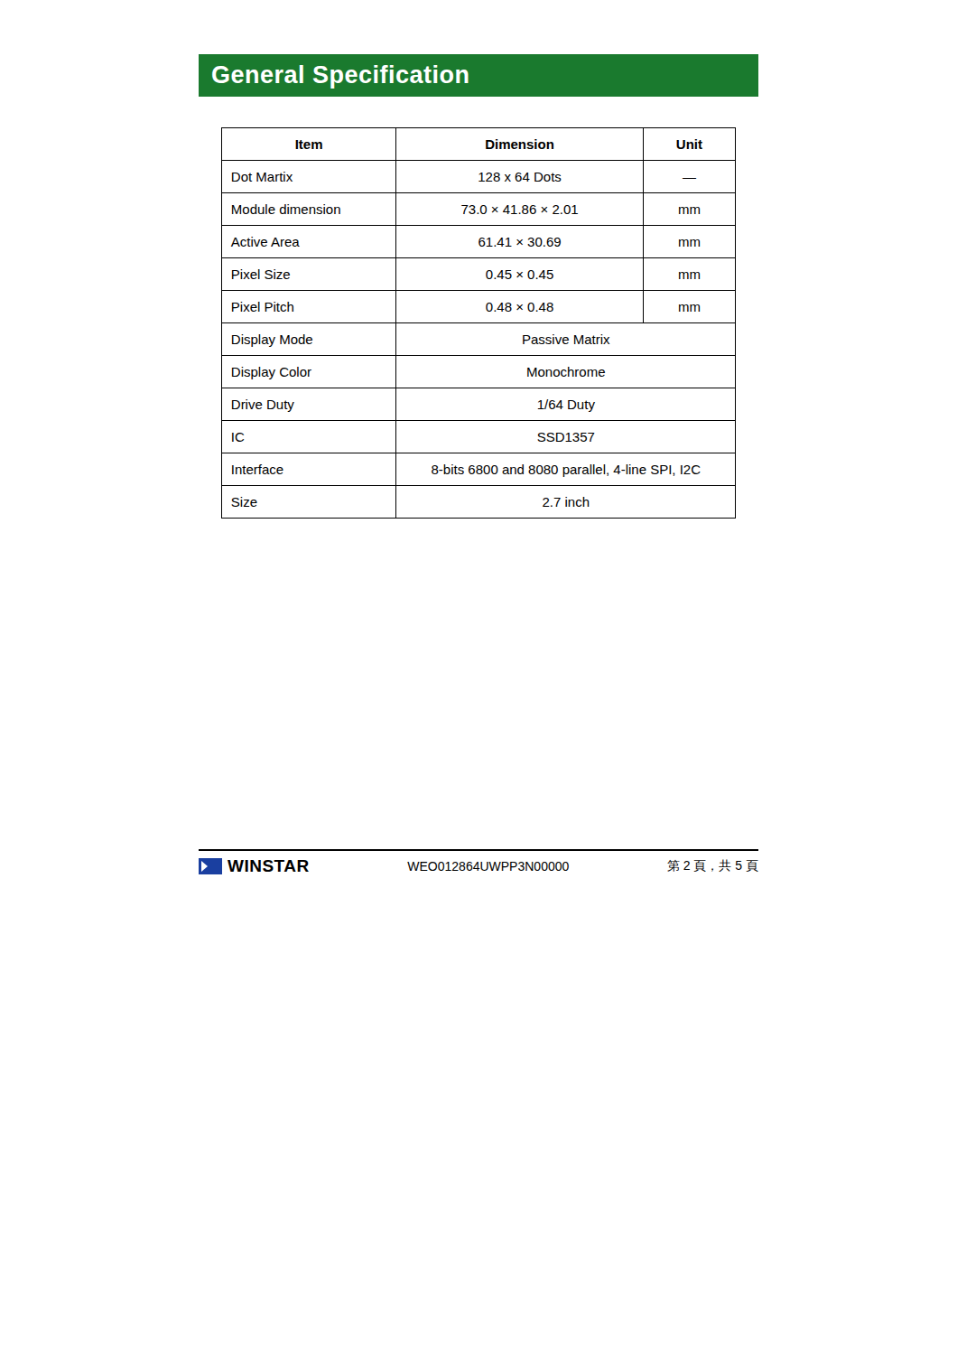General Specification
| Item | Dimension | Unit |
| --- | --- | --- |
| Dot Martix | 128 x 64 Dots | — |
| Module dimension | 73.0 × 41.86 × 2.01 | mm |
| Active Area | 61.41 × 30.69 | mm |
| Pixel Size | 0.45 × 0.45 | mm |
| Pixel Pitch | 0.48 × 0.48 | mm |
| Display Mode | Passive Matrix |
| Display Color | Monochrome |
| Drive Duty | 1/64 Duty |
| IC | SSD1357 |
| Interface | 8-bits 6800 and 8080 parallel, 4-line SPI, I2C |
| Size | 2.7 inch |
WINSTAR
WEO012864UWPP3N00000
第 2 頁，共 5 頁